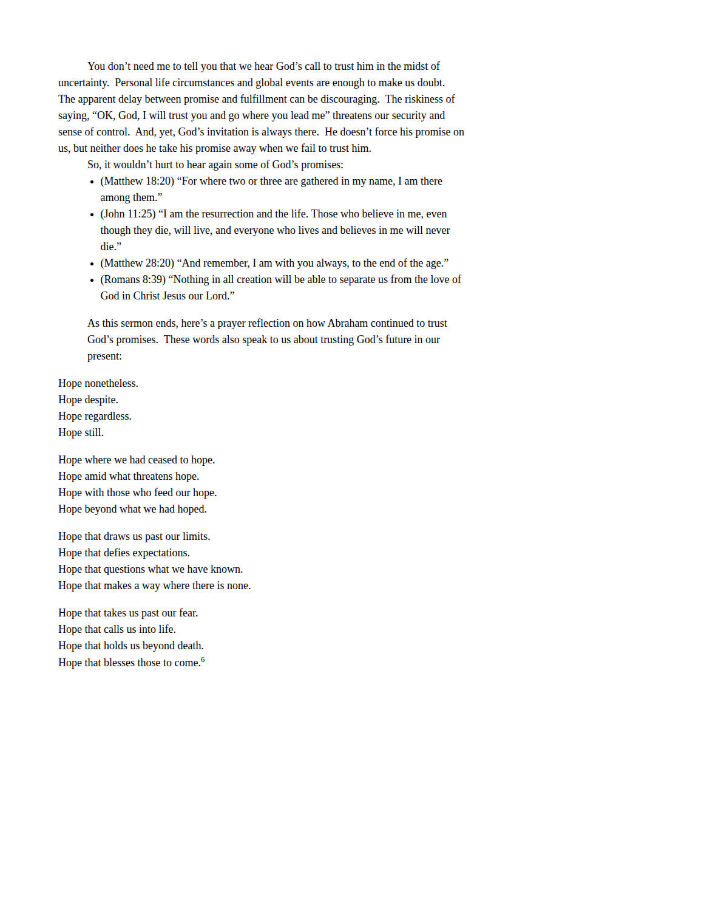You don’t need me to tell you that we hear God’s call to trust him in the midst of uncertainty. Personal life circumstances and global events are enough to make us doubt. The apparent delay between promise and fulfillment can be discouraging. The riskiness of saying, “OK, God, I will trust you and go where you lead me” threatens our security and sense of control. And, yet, God’s invitation is always there. He doesn’t force his promise on us, but neither does he take his promise away when we fail to trust him.
So, it wouldn’t hurt to hear again some of God’s promises:
(Matthew 18:20) “For where two or three are gathered in my name, I am there among them.”
(John 11:25) “I am the resurrection and the life. Those who believe in me, even though they die, will live, and everyone who lives and believes in me will never die.”
(Matthew 28:20) “And remember, I am with you always, to the end of the age.”
(Romans 8:39) “Nothing in all creation will be able to separate us from the love of God in Christ Jesus our Lord.”
As this sermon ends, here’s a prayer reflection on how Abraham continued to trust God’s promises. These words also speak to us about trusting God’s future in our present:
Hope nonetheless.
Hope despite.
Hope regardless.
Hope still.
Hope where we had ceased to hope.
Hope amid what threatens hope.
Hope with those who feed our hope.
Hope beyond what we had hoped.
Hope that draws us past our limits.
Hope that defies expectations.
Hope that questions what we have known.
Hope that makes a way where there is none.
Hope that takes us past our fear.
Hope that calls us into life.
Hope that holds us beyond death.
Hope that blesses those to come.6